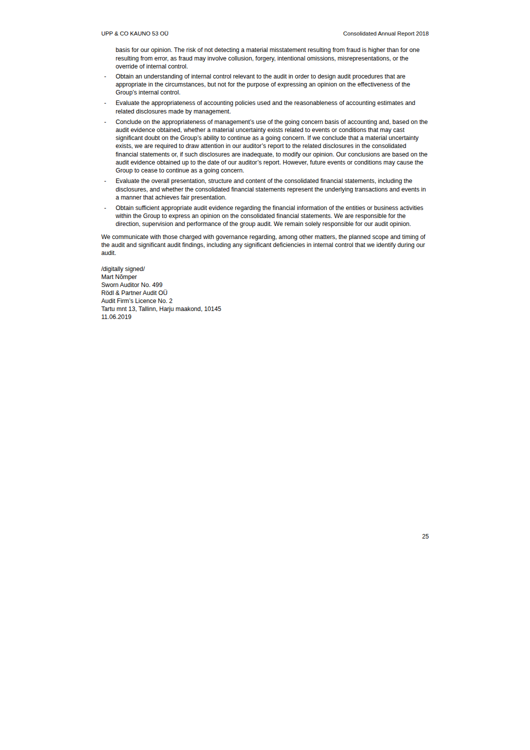UPP & CO KAUNO 53 OÜ
Consolidated Annual Report 2018
basis for our opinion. The risk of not detecting a material misstatement resulting from fraud is higher than for one resulting from error, as fraud may involve collusion, forgery, intentional omissions, misrepresentations, or the override of internal control.
Obtain an understanding of internal control relevant to the audit in order to design audit procedures that are appropriate in the circumstances, but not for the purpose of expressing an opinion on the effectiveness of the Group’s internal control.
Evaluate the appropriateness of accounting policies used and the reasonableness of accounting estimates and related disclosures made by management.
Conclude on the appropriateness of management’s use of the going concern basis of accounting and, based on the audit evidence obtained, whether a material uncertainty exists related to events or conditions that may cast significant doubt on the Group’s ability to continue as a going concern. If we conclude that a material uncertainty exists, we are required to draw attention in our auditor’s report to the related disclosures in the consolidated financial statements or, if such disclosures are inadequate, to modify our opinion. Our conclusions are based on the audit evidence obtained up to the date of our auditor’s report. However, future events or conditions may cause the Group to cease to continue as a going concern.
Evaluate the overall presentation, structure and content of the consolidated financial statements, including the disclosures, and whether the consolidated financial statements represent the underlying transactions and events in a manner that achieves fair presentation.
Obtain sufficient appropriate audit evidence regarding the financial information of the entities or business activities within the Group to express an opinion on the consolidated financial statements. We are responsible for the direction, supervision and performance of the group audit. We remain solely responsible for our audit opinion.
We communicate with those charged with governance regarding, among other matters, the planned scope and timing of the audit and significant audit findings, including any significant deficiencies in internal control that we identify during our audit.
/digitally signed/
Mart Nõmper
Sworn Auditor No. 499
Rödl & Partner Audit OÜ
Audit Firm’s Licence No. 2
Tartu mnt 13, Tallinn, Harju maakond, 10145
11.06.2019
25